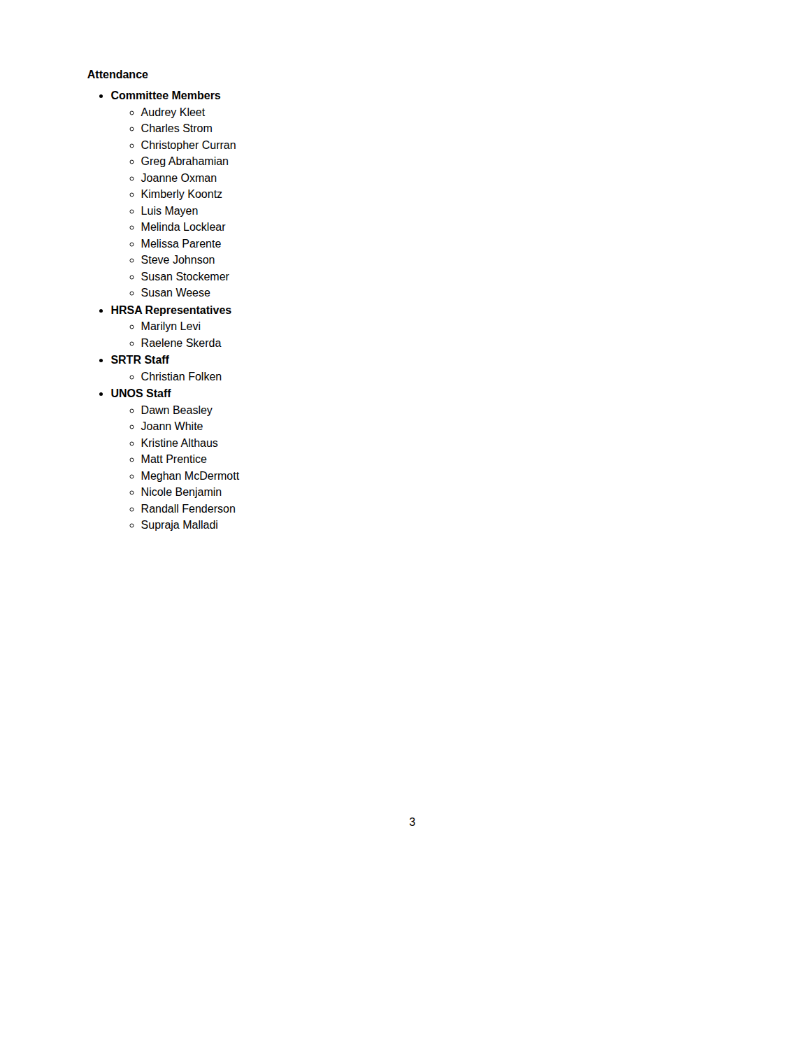Attendance
Committee Members
Audrey Kleet
Charles Strom
Christopher Curran
Greg Abrahamian
Joanne Oxman
Kimberly Koontz
Luis Mayen
Melinda Locklear
Melissa Parente
Steve Johnson
Susan Stockemer
Susan Weese
HRSA Representatives
Marilyn Levi
Raelene Skerda
SRTR Staff
Christian Folken
UNOS Staff
Dawn Beasley
Joann White
Kristine Althaus
Matt Prentice
Meghan McDermott
Nicole Benjamin
Randall Fenderson
Supraja Malladi
3